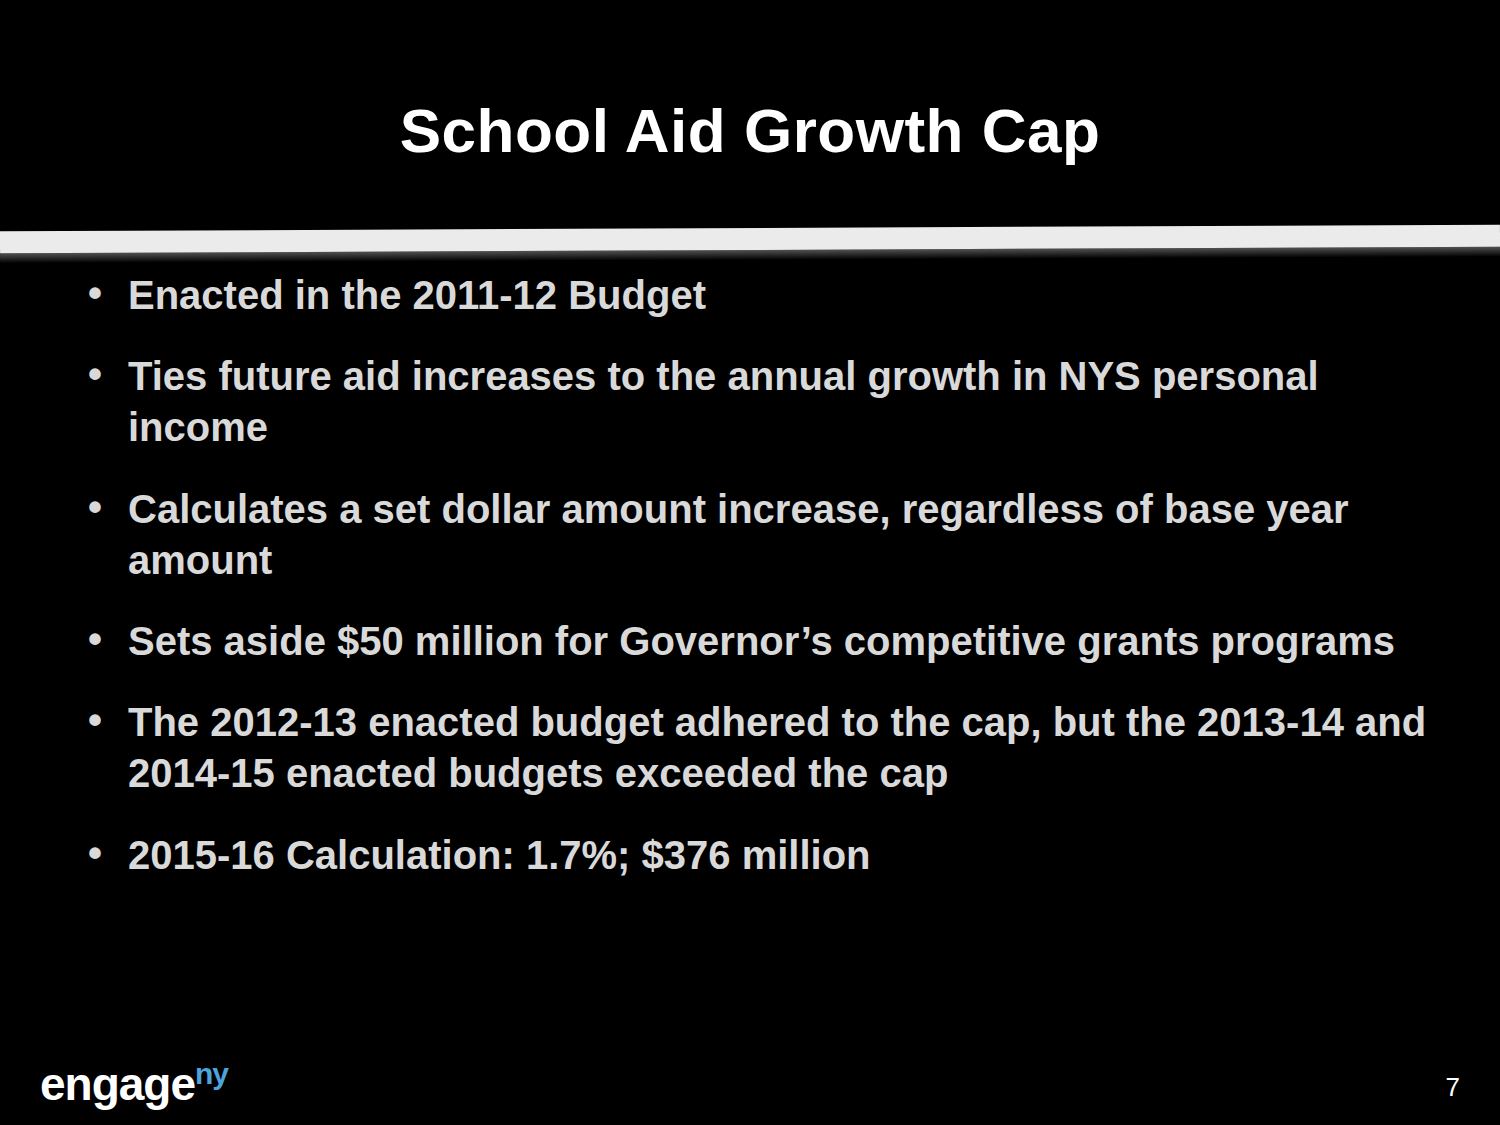School Aid Growth Cap
Enacted in the 2011-12 Budget
Ties future aid increases to the annual growth in NYS personal income
Calculates a set dollar amount increase, regardless of base year amount
Sets aside $50 million for Governor’s competitive grants programs
The 2012-13 enacted budget adhered to the cap, but the 2013-14 and 2014-15 enacted budgets exceeded the cap
2015-16 Calculation: 1.7%; $376 million
engageny
7